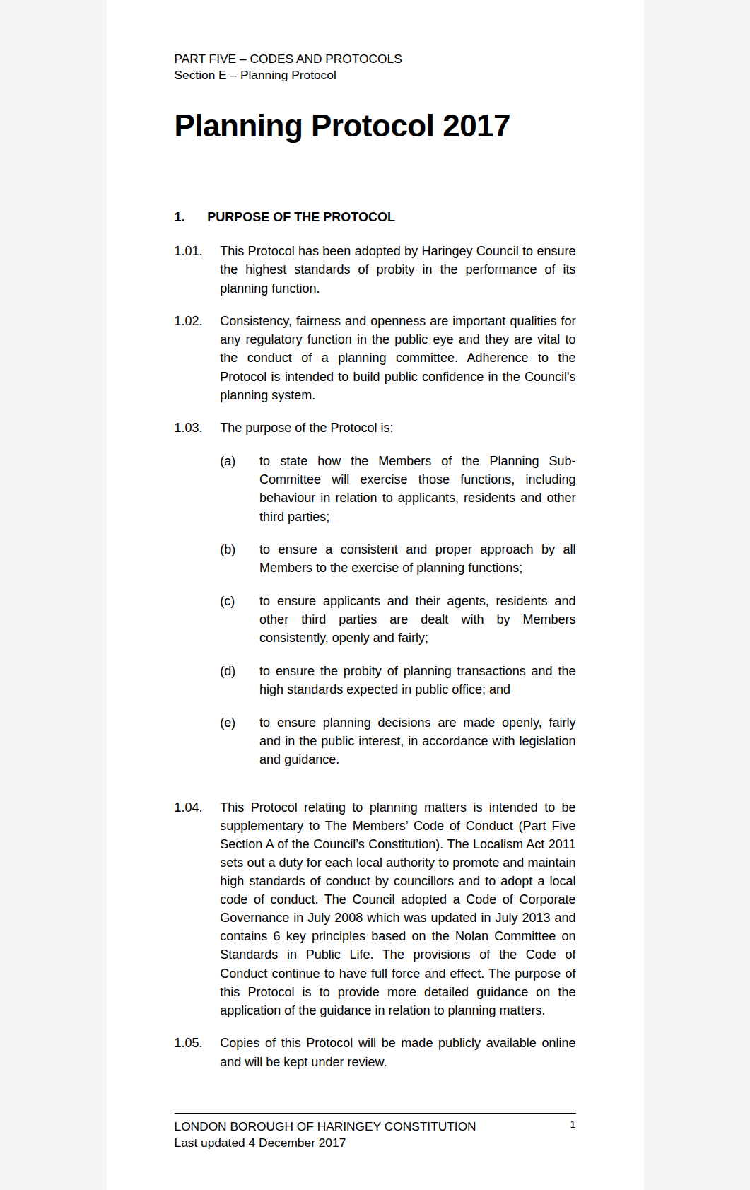PART FIVE – CODES AND PROTOCOLS
Section E – Planning Protocol
Planning Protocol 2017
1. Purpose of the Protocol
1.01.
This Protocol has been adopted by Haringey Council to ensure the highest standards of probity in the performance of its planning function.
1.02.
Consistency, fairness and openness are important qualities for any regulatory function in the public eye and they are vital to the conduct of a planning committee. Adherence to the Protocol is intended to build public confidence in the Council's planning system.
1.03.
The purpose of the Protocol is:
(a) to state how the Members of the Planning Sub-Committee will exercise those functions, including behaviour in relation to applicants, residents and other third parties;
(b) to ensure a consistent and proper approach by all Members to the exercise of planning functions;
(c) to ensure applicants and their agents, residents and other third parties are dealt with by Members consistently, openly and fairly;
(d) to ensure the probity of planning transactions and the high standards expected in public office; and
(e) to ensure planning decisions are made openly, fairly and in the public interest, in accordance with legislation and guidance.
1.04.
This Protocol relating to planning matters is intended to be supplementary to The Members’ Code of Conduct (Part Five Section A of the Council’s Constitution). The Localism Act 2011 sets out a duty for each local authority to promote and maintain high standards of conduct by councillors and to adopt a local code of conduct. The Council adopted a Code of Corporate Governance in July 2008 which was updated in July 2013 and contains 6 key principles based on the Nolan Committee on Standards in Public Life. The provisions of the Code of Conduct continue to have full force and effect. The purpose of this Protocol is to provide more detailed guidance on the application of the guidance in relation to planning matters.
1.05.
Copies of this Protocol will be made publicly available online and will be kept under review.
1
LONDON BOROUGH OF HARINGEY CONSTITUTION
Last updated 4 December 2017